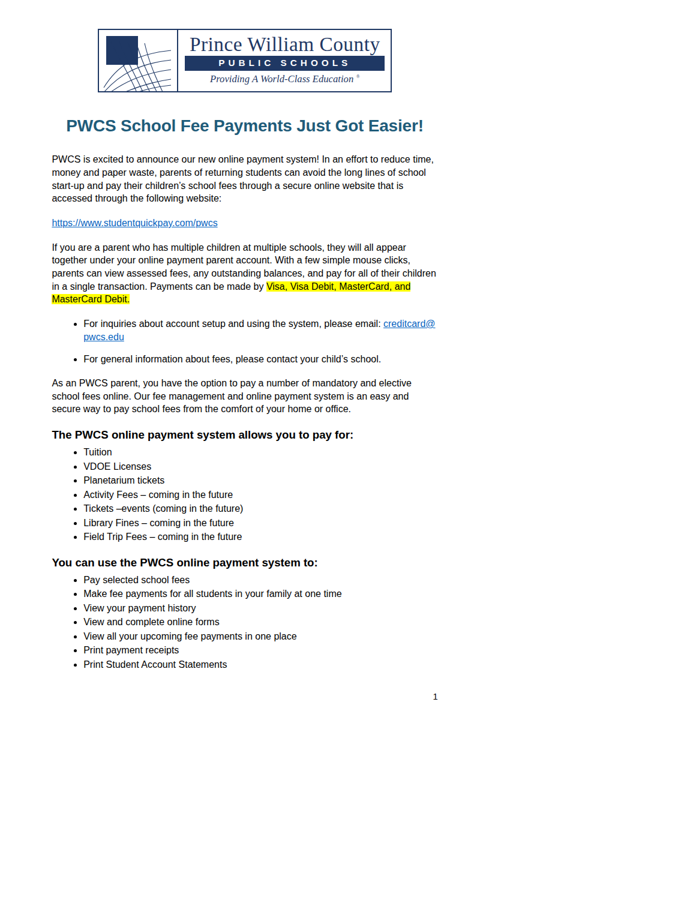Prince William County
PUBLIC SCHOOLS
Providing A World-Class Education ®
PWCS School Fee Payments Just Got Easier!
PWCS is excited to announce our new online payment system! In an effort to reduce time, money and paper waste, parents of returning students can avoid the long lines of school start-up and pay their children’s school fees through a secure online website that is accessed through the following website:
https://www.studentquickpay.com/pwcs
If you are a parent who has multiple children at multiple schools, they will all appear together under your online payment parent account. With a few simple mouse clicks, parents can view assessed fees, any outstanding balances, and pay for all of their children in a single transaction. Payments can be made by Visa, Visa Debit, MasterCard, and MasterCard Debit.
For inquiries about account setup and using the system, please email: creditcard@pwcs.edu
For general information about fees, please contact your child’s school.
As an PWCS parent, you have the option to pay a number of mandatory and elective school fees online. Our fee management and online payment system is an easy and secure way to pay school fees from the comfort of your home or office.
The PWCS online payment system allows you to pay for:
Tuition
VDOE Licenses
Planetarium tickets
Activity Fees – coming in the future
Tickets –events (coming in the future)
Library Fines – coming in the future
Field Trip Fees – coming in the future
You can use the PWCS online payment system to:
Pay selected school fees
Make fee payments for all students in your family at one time
View your payment history
View and complete online forms
View all your upcoming fee payments in one place
Print payment receipts
Print Student Account Statements
1